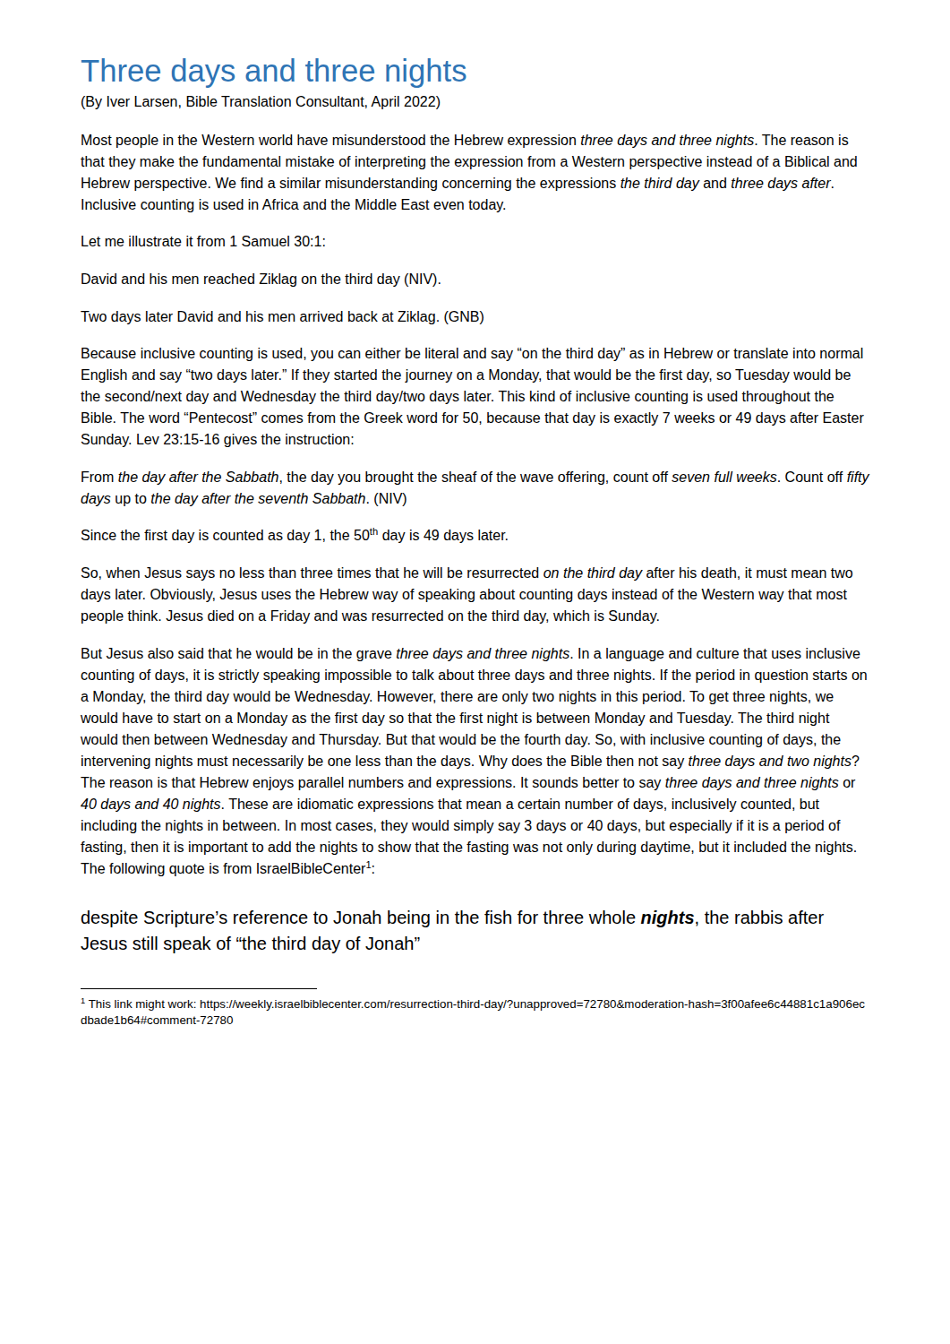Three days and three nights
(By Iver Larsen, Bible Translation Consultant, April 2022)
Most people in the Western world have misunderstood the Hebrew expression three days and three nights. The reason is that they make the fundamental mistake of interpreting the expression from a Western perspective instead of a Biblical and Hebrew perspective. We find a similar misunderstanding concerning the expressions the third day and three days after. Inclusive counting is used in Africa and the Middle East even today.
Let me illustrate it from 1 Samuel 30:1:
David and his men reached Ziklag on the third day (NIV).
Two days later David and his men arrived back at Ziklag. (GNB)
Because inclusive counting is used, you can either be literal and say “on the third day” as in Hebrew or translate into normal English and say “two days later.” If they started the journey on a Monday, that would be the first day, so Tuesday would be the second/next day and Wednesday the third day/two days later. This kind of inclusive counting is used throughout the Bible. The word “Pentecost” comes from the Greek word for 50, because that day is exactly 7 weeks or 49 days after Easter Sunday. Lev 23:15-16 gives the instruction:
From the day after the Sabbath, the day you brought the sheaf of the wave offering, count off seven full weeks. Count off fifty days up to the day after the seventh Sabbath. (NIV)
Since the first day is counted as day 1, the 50th day is 49 days later.
So, when Jesus says no less than three times that he will be resurrected on the third day after his death, it must mean two days later. Obviously, Jesus uses the Hebrew way of speaking about counting days instead of the Western way that most people think. Jesus died on a Friday and was resurrected on the third day, which is Sunday.
But Jesus also said that he would be in the grave three days and three nights. In a language and culture that uses inclusive counting of days, it is strictly speaking impossible to talk about three days and three nights. If the period in question starts on a Monday, the third day would be Wednesday. However, there are only two nights in this period. To get three nights, we would have to start on a Monday as the first day so that the first night is between Monday and Tuesday. The third night would then between Wednesday and Thursday. But that would be the fourth day. So, with inclusive counting of days, the intervening nights must necessarily be one less than the days. Why does the Bible then not say three days and two nights? The reason is that Hebrew enjoys parallel numbers and expressions. It sounds better to say three days and three nights or 40 days and 40 nights. These are idiomatic expressions that mean a certain number of days, inclusively counted, but including the nights in between. In most cases, they would simply say 3 days or 40 days, but especially if it is a period of fasting, then it is important to add the nights to show that the fasting was not only during daytime, but it included the nights. The following quote is from IsraelBibleCenter1:
despite Scripture’s reference to Jonah being in the fish for three whole nights, the rabbis after Jesus still speak of “the third day of Jonah”
1 This link might work: https://weekly.israelbiblecenter.com/resurrection-third-day/?unapproved=72780&moderation-hash=3f00afee6c44881c1a906ecdbade1b64#comment-72780